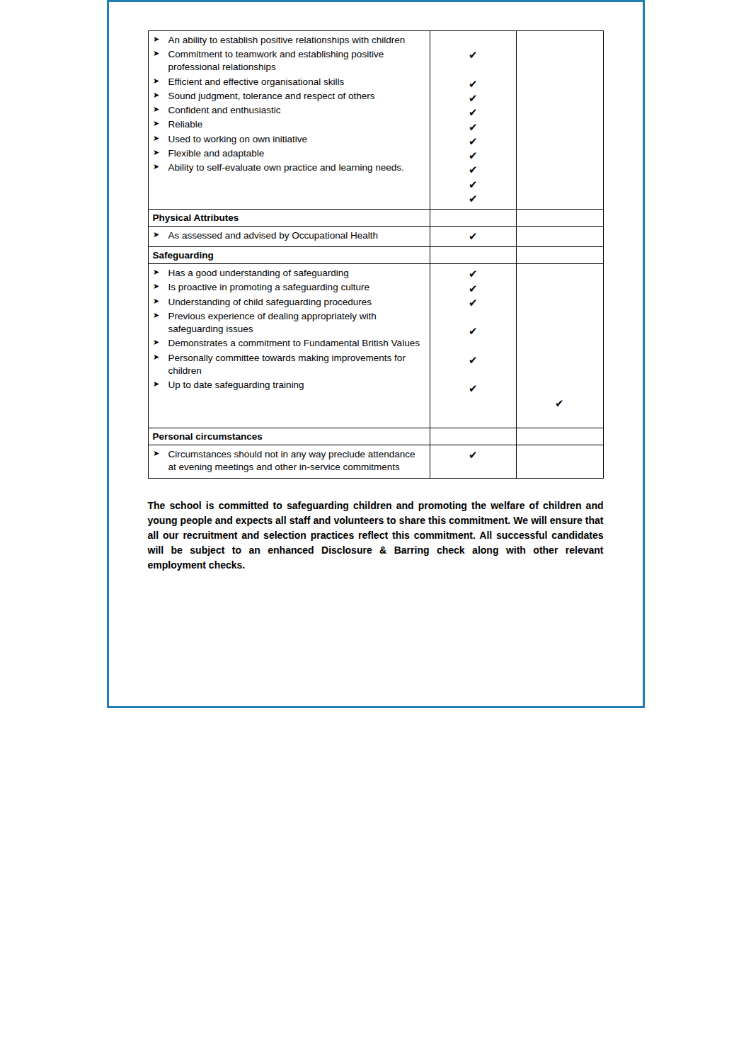| An ability to establish positive relationships with children Commitment to teamwork and establishing positive professional relationships Efficient and effective organisational skills Sound judgment, tolerance and respect of others Confident and enthusiastic Reliable Used to working on own initiative Flexible and adaptable Ability to self-evaluate own practice and learning needs. | ✔ ✔ ✔ ✔ ✔ ✔ ✔ ✔ ✔ ✔ ✔ ✔ | |
| Physical Attributes | | |
| As assessed and advised by Occupational Health | ✔ | |
| Safeguarding | | |
| Has a good understanding of safeguarding Is proactive in promoting a safeguarding culture Understanding of child safeguarding procedures Previous experience of dealing appropriately with safeguarding issues Demonstrates a commitment to Fundamental British Values Personally committee towards making improvements for children Up to date safeguarding training | ✔ ✔ ✔ ✔ ✔ ✔ ✔ ✔ ✔ ✔ ✔ | ✔ ✔ ✔ ✔ ✔ ✔ ✔ ✔ ✔ ✔ ✔ |
| Personal circumstances | | |
| Circumstances should not in any way preclude attendance at evening meetings and other in-service commitments | ✔ | |
The school is committed to safeguarding children and promoting the welfare of children and young people and expects all staff and volunteers to share this commitment. We will ensure that all our recruitment and selection practices reflect this commitment. All successful candidates will be subject to an enhanced Disclosure & Barring check along with other relevant employment checks.